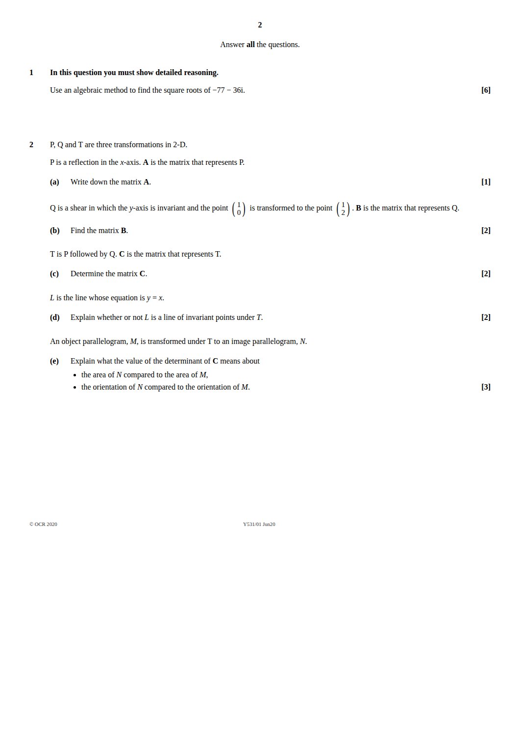2
Answer all the questions.
1
In this question you must show detailed reasoning.
Use an algebraic method to find the square roots of −77 − 36i.[6]
2
P, Q and T are three transformations in 2-D.
P is a reflection in the x-axis. A is the matrix that represents P.
(a)
Write down the matrix A.[1]
Q is a shear in which the y-axis is invariant and the point (10) is transformed to the point (12). B is the matrix that represents Q.
(b)
Find the matrix B.[2]
T is P followed by Q. C is the matrix that represents T.
(c)
Determine the matrix C.[2]
L is the line whose equation is y = x.
(d)
Explain whether or not L is a line of invariant points under T.[2]
An object parallelogram, M, is transformed under T to an image parallelogram, N.
(e)
Explain what the value of the determinant of C means about
the area of N compared to the area of M,
the orientation of N compared to the orientation of M.[3]
© OCR 2020
Y531/01 Jun20